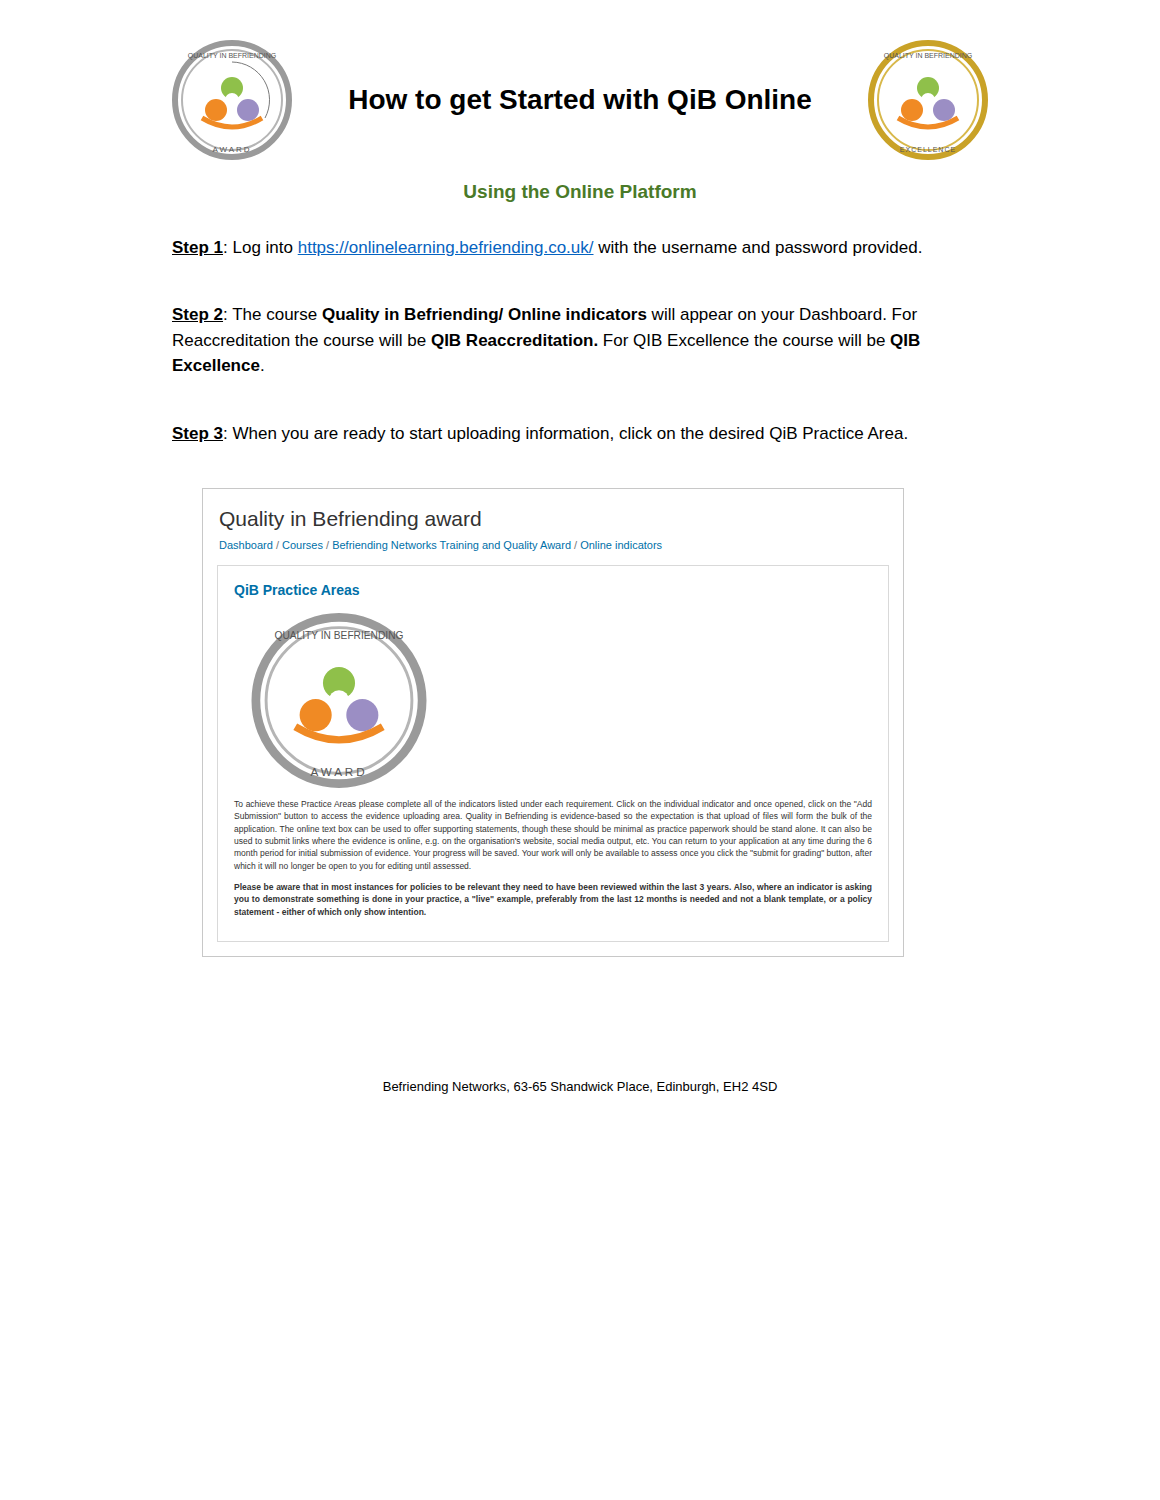QUALITY IN BEFRIENDING AWARD
How to get Started with QiB Online
QUALITY IN BEFRIENDING EXCELLENCE
Using the Online Platform
Step 1: Log into https://onlinelearning.befriending.co.uk/ with the username and password provided.
Step 2: The course Quality in Befriending/ Online indicators will appear on your Dashboard. For Reaccreditation the course will be QIB Reaccreditation. For QIB Excellence the course will be QIB Excellence.
Step 3: When you are ready to start uploading information, click on the desired QiB Practice Area.
Quality in Befriending award
Dashboard / Courses / Befriending Networks Training and Quality Award / Online indicators
QiB Practice Areas
QUALITY IN BEFRIENDING AWARD
To achieve these Practice Areas please complete all of the indicators listed under each requirement. Click on the individual indicator and once opened, click on the "Add Submission" button to access the evidence uploading area. Quality in Befriending is evidence-based so the expectation is that upload of files will form the bulk of the application. The online text box can be used to offer supporting statements, though these should be minimal as practice paperwork should be stand alone. It can also be used to submit links where the evidence is online, e.g. on the organisation's website, social media output, etc. You can return to your application at any time during the 6 month period for initial submission of evidence. Your progress will be saved. Your work will only be available to assess once you click the "submit for grading" button, after which it will no longer be open to you for editing until assessed.
Please be aware that in most instances for policies to be relevant they need to have been reviewed within the last 3 years. Also, where an indicator is asking you to demonstrate something is done in your practice, a "live" example, preferably from the last 12 months is needed and not a blank template, or a policy statement - either of which only show intention.
Befriending Networks, 63-65 Shandwick Place, Edinburgh, EH2 4SD